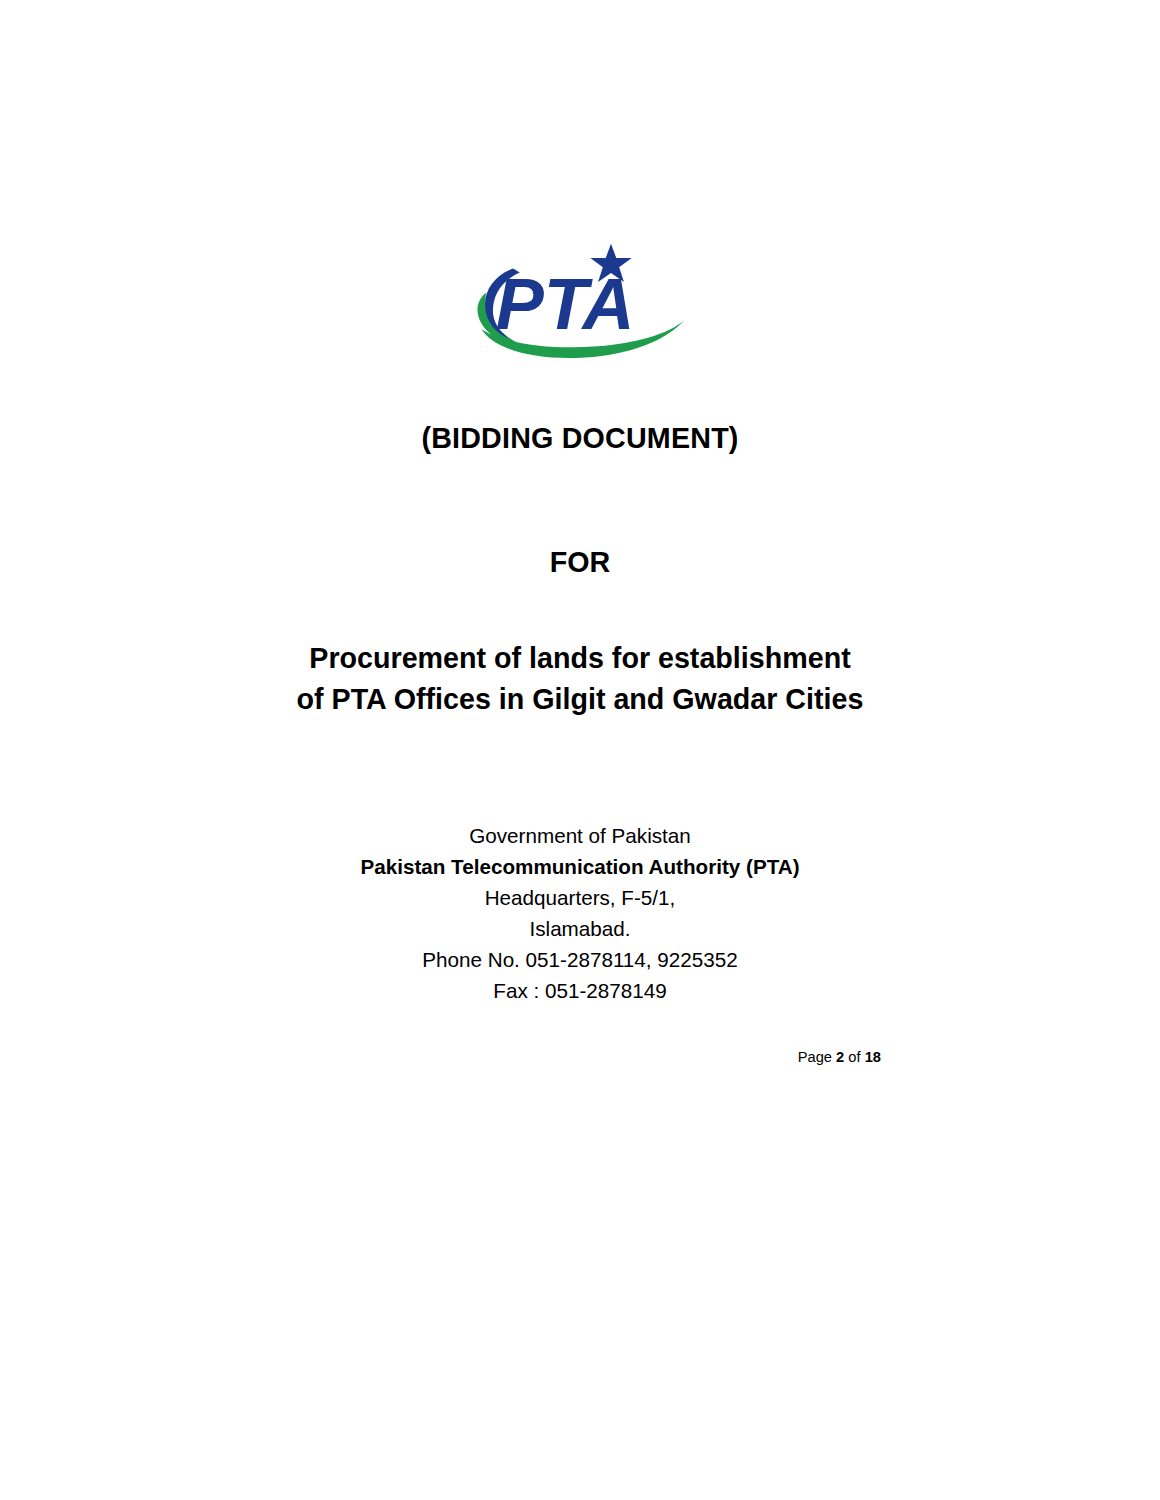PTA
(BIDDING DOCUMENT)
FOR
Procurement of lands for establishment of PTA Offices in Gilgit and Gwadar Cities
Government of Pakistan
Pakistan Telecommunication Authority (PTA)
Headquarters, F-5/1,
Islamabad.
Phone No. 051-2878114, 9225352
Fax : 051-2878149
Page 2 of 18